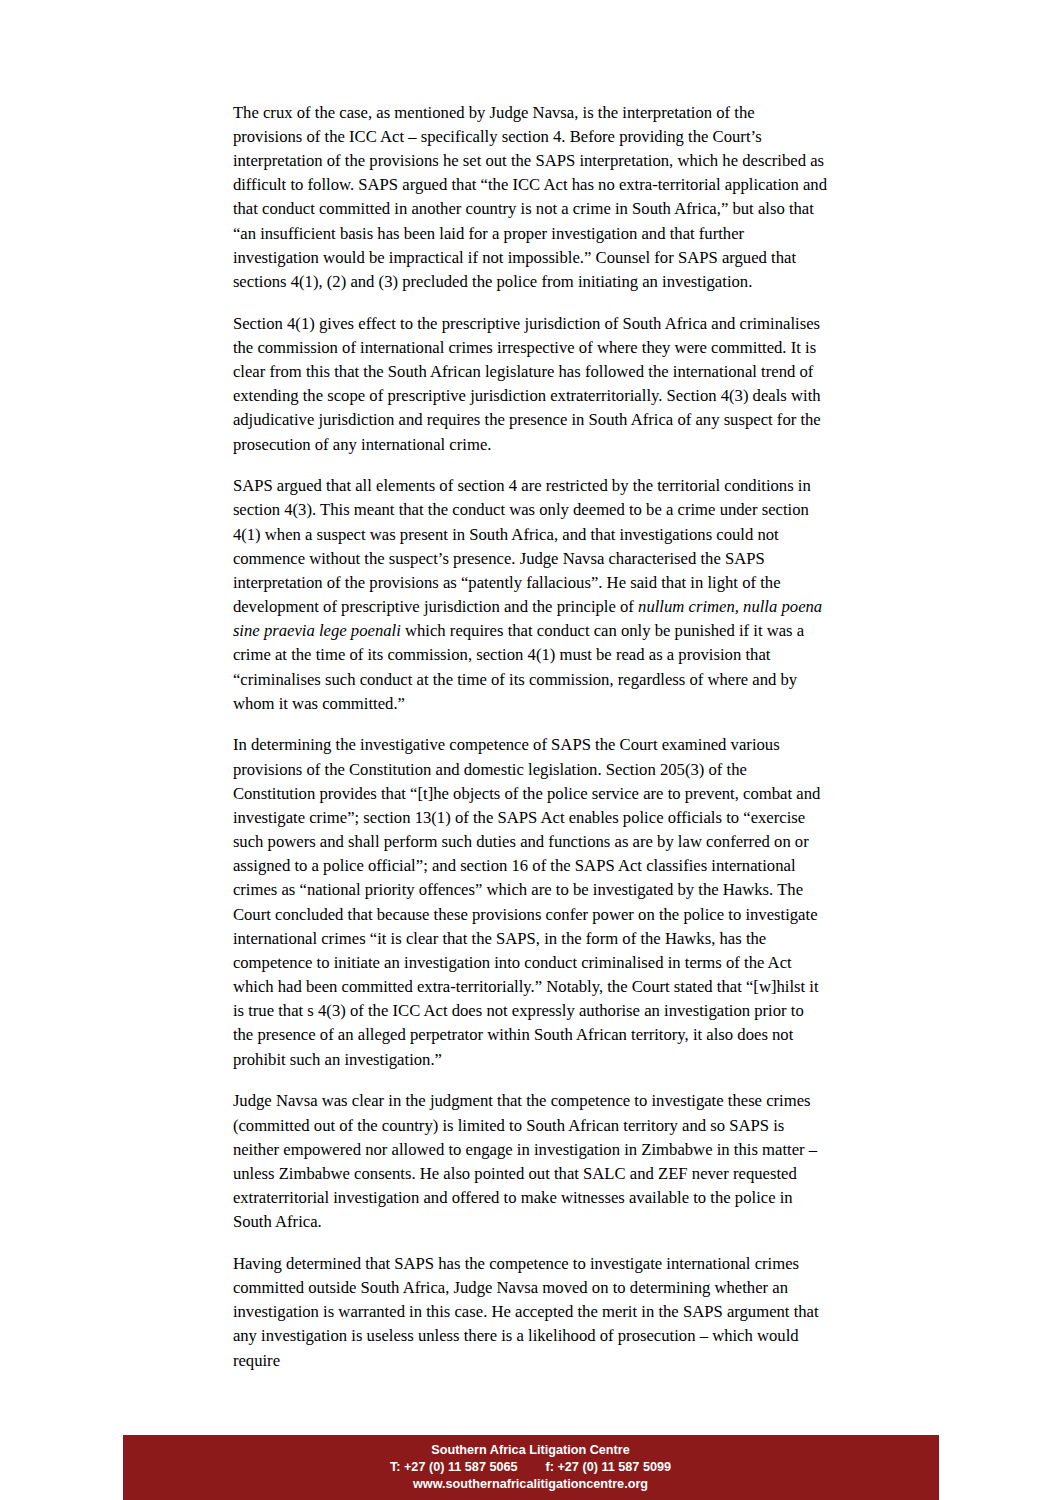The crux of the case, as mentioned by Judge Navsa, is the interpretation of the provisions of the ICC Act – specifically section 4. Before providing the Court’s interpretation of the provisions he set out the SAPS interpretation, which he described as difficult to follow. SAPS argued that “the ICC Act has no extra-territorial application and that conduct committed in another country is not a crime in South Africa,” but also that “an insufficient basis has been laid for a proper investigation and that further investigation would be impractical if not impossible.” Counsel for SAPS argued that sections 4(1), (2) and (3) precluded the police from initiating an investigation.
Section 4(1) gives effect to the prescriptive jurisdiction of South Africa and criminalises the commission of international crimes irrespective of where they were committed. It is clear from this that the South African legislature has followed the international trend of extending the scope of prescriptive jurisdiction extraterritorially. Section 4(3) deals with adjudicative jurisdiction and requires the presence in South Africa of any suspect for the prosecution of any international crime.
SAPS argued that all elements of section 4 are restricted by the territorial conditions in section 4(3). This meant that the conduct was only deemed to be a crime under section 4(1) when a suspect was present in South Africa, and that investigations could not commence without the suspect’s presence. Judge Navsa characterised the SAPS interpretation of the provisions as “patently fallacious”. He said that in light of the development of prescriptive jurisdiction and the principle of nullum crimen, nulla poena sine praevia lege poenali which requires that conduct can only be punished if it was a crime at the time of its commission, section 4(1) must be read as a provision that “criminalises such conduct at the time of its commission, regardless of where and by whom it was committed.”
In determining the investigative competence of SAPS the Court examined various provisions of the Constitution and domestic legislation. Section 205(3) of the Constitution provides that “[t]he objects of the police service are to prevent, combat and investigate crime”; section 13(1) of the SAPS Act enables police officials to “exercise such powers and shall perform such duties and functions as are by law conferred on or assigned to a police official”; and section 16 of the SAPS Act classifies international crimes as “national priority offences” which are to be investigated by the Hawks. The Court concluded that because these provisions confer power on the police to investigate international crimes “it is clear that the SAPS, in the form of the Hawks, has the competence to initiate an investigation into conduct criminalised in terms of the Act which had been committed extra-territorially.” Notably, the Court stated that “[w]hilst it is true that s 4(3) of the ICC Act does not expressly authorise an investigation prior to the presence of an alleged perpetrator within South African territory, it also does not prohibit such an investigation.”
Judge Navsa was clear in the judgment that the competence to investigate these crimes (committed out of the country) is limited to South African territory and so SAPS is neither empowered nor allowed to engage in investigation in Zimbabwe in this matter – unless Zimbabwe consents. He also pointed out that SALC and ZEF never requested extraterritorial investigation and offered to make witnesses available to the police in South Africa.
Having determined that SAPS has the competence to investigate international crimes committed outside South Africa, Judge Navsa moved on to determining whether an investigation is warranted in this case. He accepted the merit in the SAPS argument that any investigation is useless unless there is a likelihood of prosecution – which would require
Southern Africa Litigation Centre
T: +27 (0) 11 587 5065 f: +27 (0) 11 587 5099
www.southernafricalitigationcentre.org